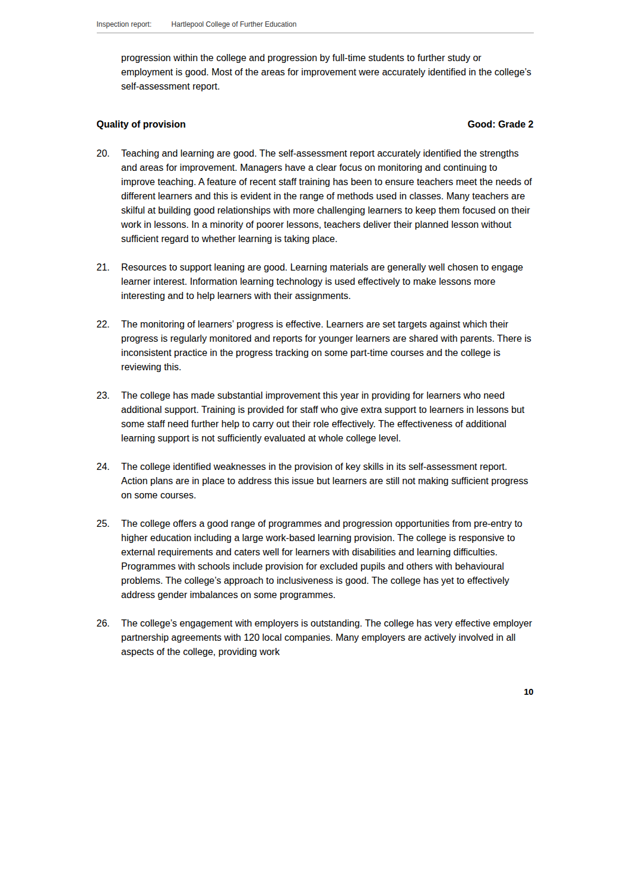Inspection report: Hartlepool College of Further Education
progression within the college and progression by full-time students to further study or employment is good. Most of the areas for improvement were accurately identified in the college’s self-assessment report.
Quality of provision Good: Grade 2
20. Teaching and learning are good. The self-assessment report accurately identified the strengths and areas for improvement. Managers have a clear focus on monitoring and continuing to improve teaching. A feature of recent staff training has been to ensure teachers meet the needs of different learners and this is evident in the range of methods used in classes. Many teachers are skilful at building good relationships with more challenging learners to keep them focused on their work in lessons. In a minority of poorer lessons, teachers deliver their planned lesson without sufficient regard to whether learning is taking place.
21. Resources to support leaning are good. Learning materials are generally well chosen to engage learner interest. Information learning technology is used effectively to make lessons more interesting and to help learners with their assignments.
22. The monitoring of learners’ progress is effective. Learners are set targets against which their progress is regularly monitored and reports for younger learners are shared with parents. There is inconsistent practice in the progress tracking on some part-time courses and the college is reviewing this.
23. The college has made substantial improvement this year in providing for learners who need additional support. Training is provided for staff who give extra support to learners in lessons but some staff need further help to carry out their role effectively. The effectiveness of additional learning support is not sufficiently evaluated at whole college level.
24. The college identified weaknesses in the provision of key skills in its self-assessment report. Action plans are in place to address this issue but learners are still not making sufficient progress on some courses.
25. The college offers a good range of programmes and progression opportunities from pre-entry to higher education including a large work-based learning provision. The college is responsive to external requirements and caters well for learners with disabilities and learning difficulties. Programmes with schools include provision for excluded pupils and others with behavioural problems. The college’s approach to inclusiveness is good. The college has yet to effectively address gender imbalances on some programmes.
26. The college’s engagement with employers is outstanding. The college has very effective employer partnership agreements with 120 local companies. Many employers are actively involved in all aspects of the college, providing work
10